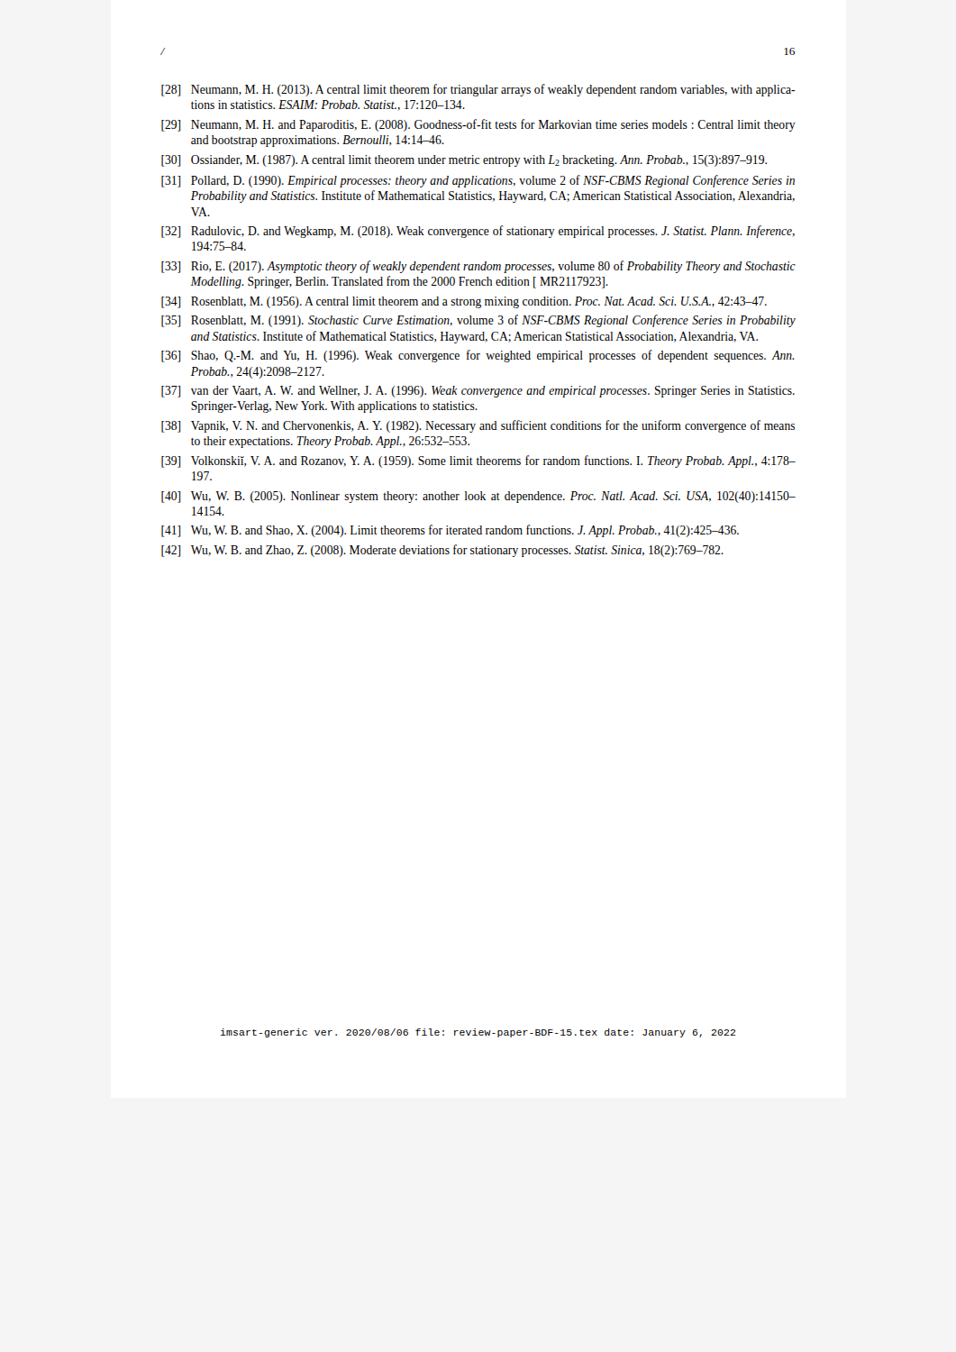/ 16
[28] Neumann, M. H. (2013). A central limit theorem for triangular arrays of weakly dependent random variables, with applications in statistics. ESAIM: Probab. Statist., 17:120–134.
[29] Neumann, M. H. and Paparoditis, E. (2008). Goodness-of-fit tests for Markovian time series models : Central limit theory and bootstrap approximations. Bernoulli, 14:14–46.
[30] Ossiander, M. (1987). A central limit theorem under metric entropy with L2 bracketing. Ann. Probab., 15(3):897–919.
[31] Pollard, D. (1990). Empirical processes: theory and applications, volume 2 of NSF-CBMS Regional Conference Series in Probability and Statistics. Institute of Mathematical Statistics, Hayward, CA; American Statistical Association, Alexandria, VA.
[32] Radulovic, D. and Wegkamp, M. (2018). Weak convergence of stationary empirical processes. J. Statist. Plann. Inference, 194:75–84.
[33] Rio, E. (2017). Asymptotic theory of weakly dependent random processes, volume 80 of Probability Theory and Stochastic Modelling. Springer, Berlin. Translated from the 2000 French edition [ MR2117923].
[34] Rosenblatt, M. (1956). A central limit theorem and a strong mixing condition. Proc. Nat. Acad. Sci. U.S.A., 42:43–47.
[35] Rosenblatt, M. (1991). Stochastic Curve Estimation, volume 3 of NSF-CBMS Regional Conference Series in Probability and Statistics. Institute of Mathematical Statistics, Hayward, CA; American Statistical Association, Alexandria, VA.
[36] Shao, Q.-M. and Yu, H. (1996). Weak convergence for weighted empirical processes of dependent sequences. Ann. Probab., 24(4):2098–2127.
[37] van der Vaart, A. W. and Wellner, J. A. (1996). Weak convergence and empirical processes. Springer Series in Statistics. Springer-Verlag, New York. With applications to statistics.
[38] Vapnik, V. N. and Chervonenkis, A. Y. (1982). Necessary and sufficient conditions for the uniform convergence of means to their expectations. Theory Probab. Appl., 26:532–553.
[39] Volkonskiĭ, V. A. and Rozanov, Y. A. (1959). Some limit theorems for random functions. I. Theory Probab. Appl., 4:178–197.
[40] Wu, W. B. (2005). Nonlinear system theory: another look at dependence. Proc. Natl. Acad. Sci. USA, 102(40):14150–14154.
[41] Wu, W. B. and Shao, X. (2004). Limit theorems for iterated random functions. J. Appl. Probab., 41(2):425–436.
[42] Wu, W. B. and Zhao, Z. (2008). Moderate deviations for stationary processes. Statist. Sinica, 18(2):769–782.
imsart-generic ver. 2020/08/06 file: review-paper-BDF-15.tex date: January 6, 2022